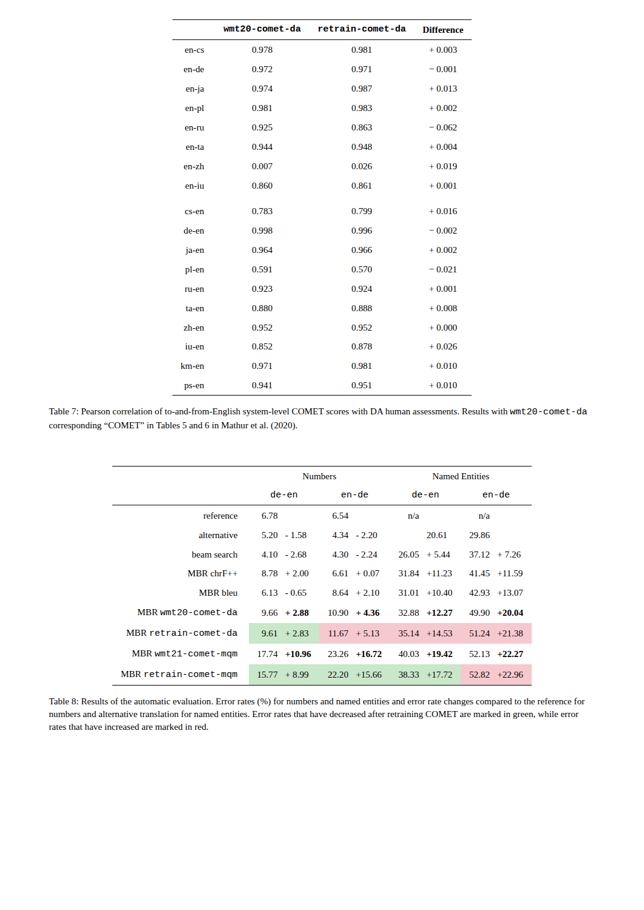| | wmt20-comet-da | retrain-comet-da | Difference |
| --- | --- | --- | --- |
| en-cs | 0.978 | 0.981 | + 0.003 |
| en-de | 0.972 | 0.971 | − 0.001 |
| en-ja | 0.974 | 0.987 | + 0.013 |
| en-pl | 0.981 | 0.983 | + 0.002 |
| en-ru | 0.925 | 0.863 | − 0.062 |
| en-ta | 0.944 | 0.948 | + 0.004 |
| en-zh | 0.007 | 0.026 | + 0.019 |
| en-iu | 0.860 | 0.861 | + 0.001 |
| cs-en | 0.783 | 0.799 | + 0.016 |
| de-en | 0.998 | 0.996 | − 0.002 |
| ja-en | 0.964 | 0.966 | + 0.002 |
| pl-en | 0.591 | 0.570 | − 0.021 |
| ru-en | 0.923 | 0.924 | + 0.001 |
| ta-en | 0.880 | 0.888 | + 0.008 |
| zh-en | 0.952 | 0.952 | + 0.000 |
| iu-en | 0.852 | 0.878 | + 0.026 |
| km-en | 0.971 | 0.981 | + 0.010 |
| ps-en | 0.941 | 0.951 | + 0.010 |
Table 7: Pearson correlation of to-and-from-English system-level COMET scores with DA human assessments. Results with wmt20-comet-da corresponding “COMET” in Tables 5 and 6 in Mathur et al. (2020).
| | Numbers | Named Entities |
| --- | --- | --- |
| | de-en | en-de | de-en | en-de |
| reference | 6.78 | | 6.54 | | n/a | | n/a | |
| alternative | 5.20 | - 1.58 | 4.34 | - 2.20 | | 20.61 | 29.86 | |
| beam search | 4.10 | - 2.68 | 4.30 | - 2.24 | 26.05 | + 5.44 | 37.12 | + 7.26 |
| MBR chrF++ | 8.78 | + 2.00 | 6.61 | + 0.07 | 31.84 | +11.23 | 41.45 | +11.59 |
| MBR bleu | 6.13 | - 0.65 | 8.64 | + 2.10 | 31.01 | +10.40 | 42.93 | +13.07 |
| MBR wmt20-comet-da | 9.66 | + 2.88 | 10.90 | + 4.36 | 32.88 | +12.27 | 49.90 | +20.04 |
| MBR retrain-comet-da | 9.61 | + 2.83 | 11.67 | + 5.13 | 35.14 | +14.53 | 51.24 | +21.38 |
| MBR wmt21-comet-mqm | 17.74 | +10.96 | 23.26 | +16.72 | 40.03 | +19.42 | 52.13 | +22.27 |
| MBR retrain-comet-mqm | 15.77 | + 8.99 | 22.20 | +15.66 | 38.33 | +17.72 | 52.82 | +22.96 |
Table 8: Results of the automatic evaluation. Error rates (%) for numbers and named entities and error rate changes compared to the reference for numbers and alternative translation for named entities. Error rates that have decreased after retraining COMET are marked in green, while error rates that have increased are marked in red.